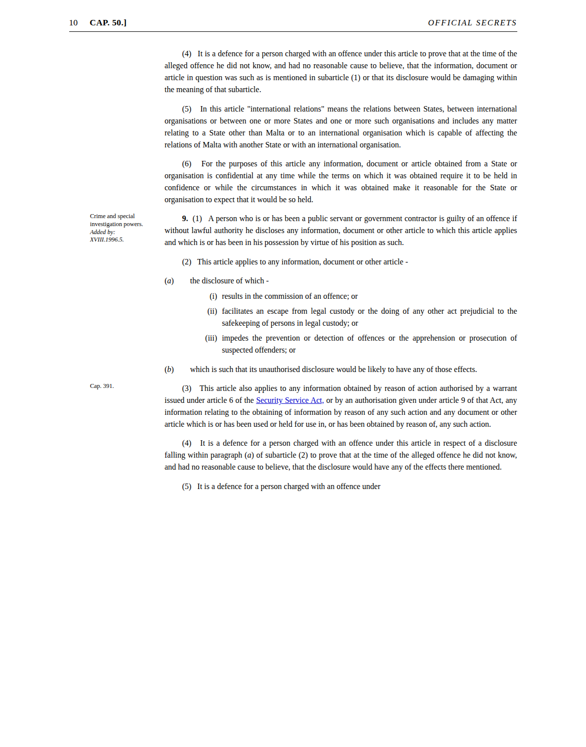10 CAP. 50.] OFFICIAL SECRETS
(4) It is a defence for a person charged with an offence under this article to prove that at the time of the alleged offence he did not know, and had no reasonable cause to believe, that the information, document or article in question was such as is mentioned in subarticle (1) or that its disclosure would be damaging within the meaning of that subarticle.
(5) In this article "international relations" means the relations between States, between international organisations or between one or more States and one or more such organisations and includes any matter relating to a State other than Malta or to an international organisation which is capable of affecting the relations of Malta with another State or with an international organisation.
(6) For the purposes of this article any information, document or article obtained from a State or organisation is confidential at any time while the terms on which it was obtained require it to be held in confidence or while the circumstances in which it was obtained make it reasonable for the State or organisation to expect that it would be so held.
Crime and special investigation powers.
Added by:
XVIII.1996.5.
9. (1) A person who is or has been a public servant or government contractor is guilty of an offence if without lawful authority he discloses any information, document or other article to which this article applies and which is or has been in his possession by virtue of his position as such.
(2) This article applies to any information, document or other article -
(a) the disclosure of which -
(i) results in the commission of an offence; or
(ii) facilitates an escape from legal custody or the doing of any other act prejudicial to the safekeeping of persons in legal custody; or
(iii) impedes the prevention or detection of offences or the apprehension or prosecution of suspected offenders; or
(b) which is such that its unauthorised disclosure would be likely to have any of those effects.
Cap. 391.
(3) This article also applies to any information obtained by reason of action authorised by a warrant issued under article 6 of the Security Service Act, or by an authorisation given under article 9 of that Act, any information relating to the obtaining of information by reason of any such action and any document or other article which is or has been used or held for use in, or has been obtained by reason of, any such action.
(4) It is a defence for a person charged with an offence under this article in respect of a disclosure falling within paragraph (a) of subarticle (2) to prove that at the time of the alleged offence he did not know, and had no reasonable cause to believe, that the disclosure would have any of the effects there mentioned.
(5) It is a defence for a person charged with an offence under